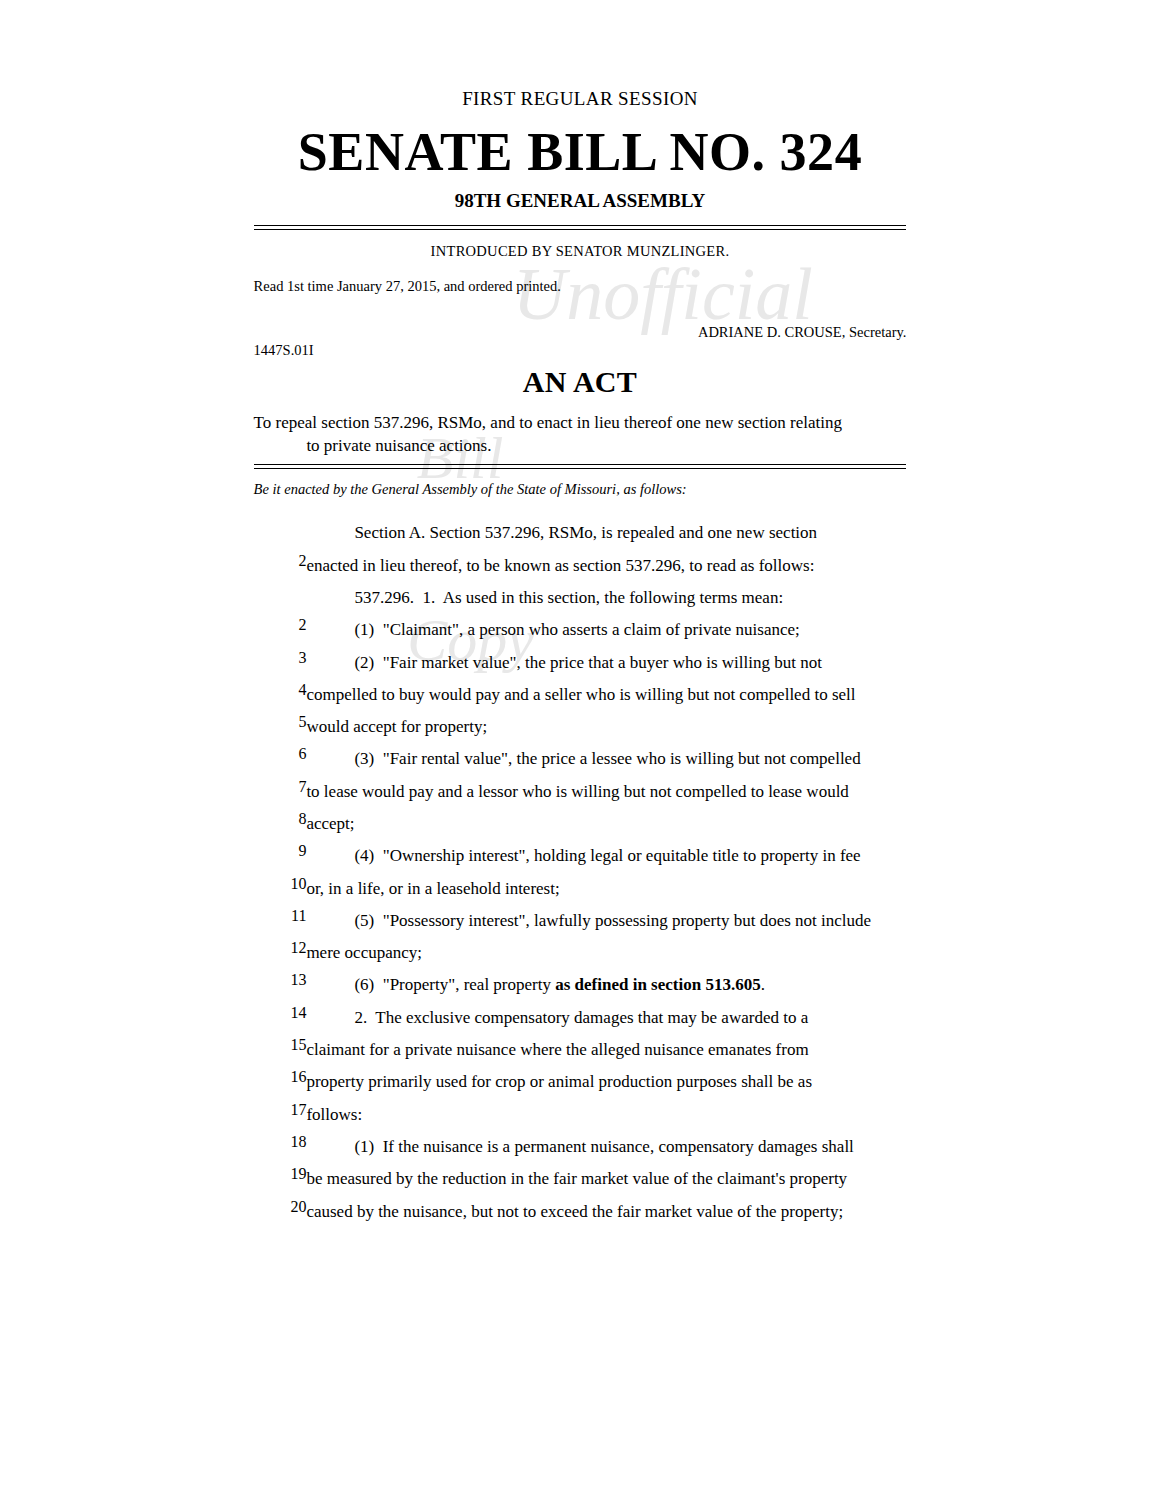Unofficial
Bill
Copy
FIRST REGULAR SESSION
SENATE BILL NO. 324
98TH GENERAL ASSEMBLY
INTRODUCED BY SENATOR MUNZLINGER.
Read 1st time January 27, 2015, and ordered printed.
ADRIANE D. CROUSE, Secretary.
1447S.01I
AN ACT
To repeal section 537.296, RSMo, and to enact in lieu thereof one new section relating
to private nuisance actions.
Be it enacted by the General Assembly of the State of Missouri, as follows:
| | Section A. Section 537.296, RSMo, is repealed and one new section |
| 2 | enacted in lieu thereof, to be known as section 537.296, to read as follows: |
| | 537.296. 1. As used in this section, the following terms mean: |
| 2 | (1) "Claimant", a person who asserts a claim of private nuisance; |
| 3 | (2) "Fair market value", the price that a buyer who is willing but not |
| 4 | compelled to buy would pay and a seller who is willing but not compelled to sell |
| 5 | would accept for property; |
| 6 | (3) "Fair rental value", the price a lessee who is willing but not compelled |
| 7 | to lease would pay and a lessor who is willing but not compelled to lease would |
| 8 | accept; |
| 9 | (4) "Ownership interest", holding legal or equitable title to property in fee |
| 10 | or, in a life, or in a leasehold interest; |
| 11 | (5) "Possessory interest", lawfully possessing property but does not include |
| 12 | mere occupancy; |
| 13 | (6) "Property", real property as defined in section 513.605 . |
| 14 | 2. The exclusive compensatory damages that may be awarded to a |
| 15 | claimant for a private nuisance where the alleged nuisance emanates from |
| 16 | property primarily used for crop or animal production purposes shall be as |
| 17 | follows: |
| 18 | (1) If the nuisance is a permanent nuisance, compensatory damages shall |
| 19 | be measured by the reduction in the fair market value of the claimant's property |
| 20 | caused by the nuisance, but not to exceed the fair market value of the property; |